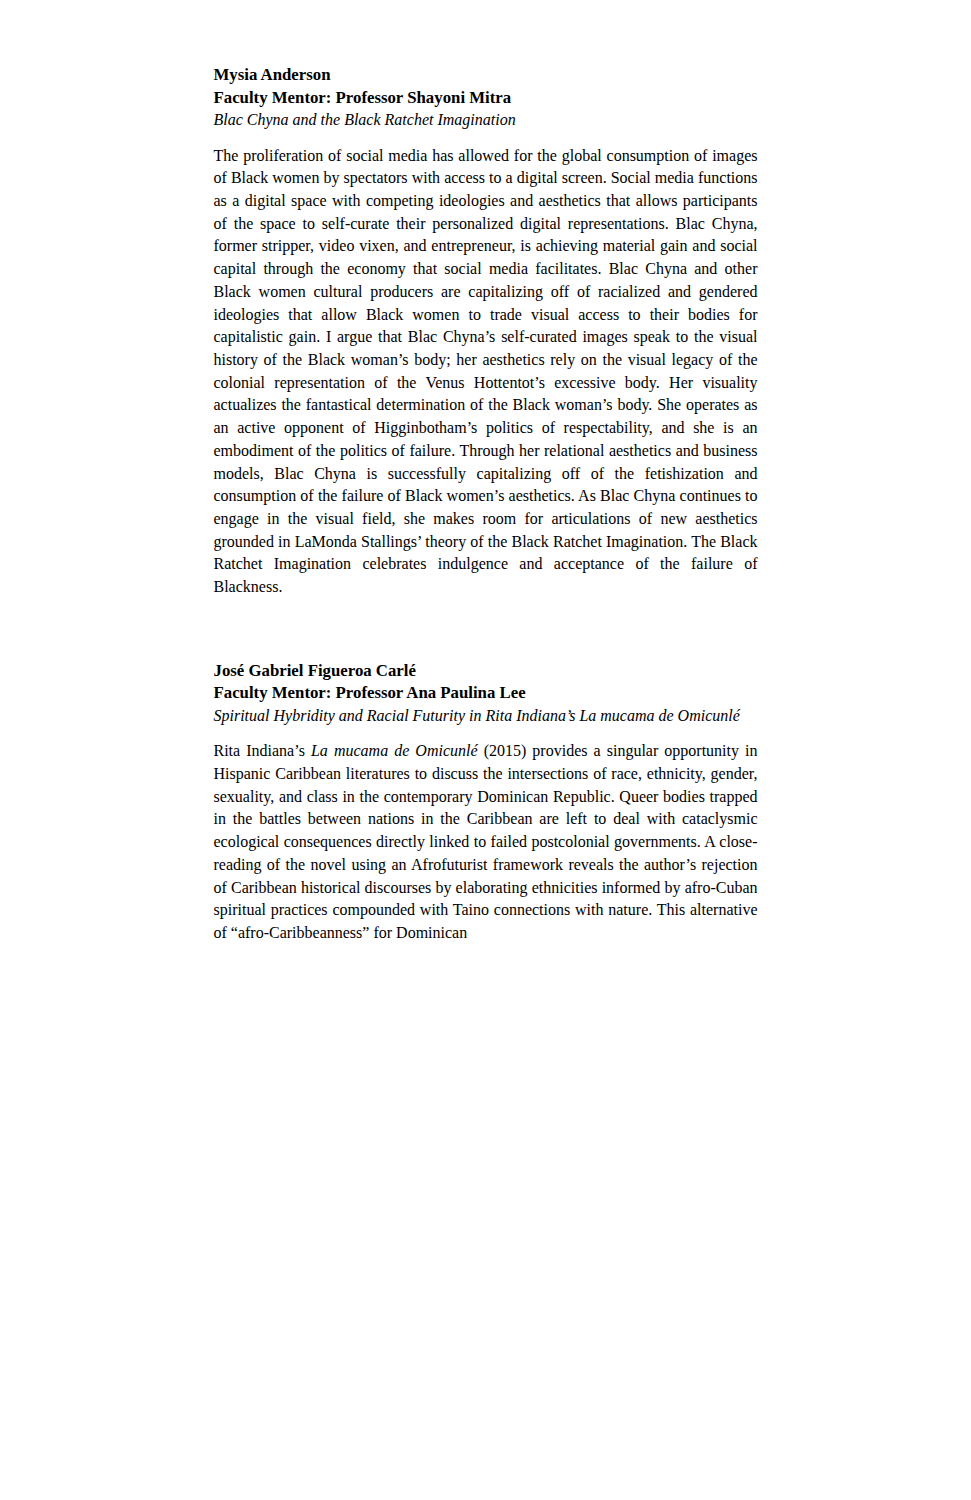Mysia Anderson
Faculty Mentor: Professor Shayoni Mitra
Blac Chyna and the Black Ratchet Imagination
The proliferation of social media has allowed for the global consumption of images of Black women by spectators with access to a digital screen. Social media functions as a digital space with competing ideologies and aesthetics that allows participants of the space to self-curate their personalized digital representations. Blac Chyna, former stripper, video vixen, and entrepreneur, is achieving material gain and social capital through the economy that social media facilitates. Blac Chyna and other Black women cultural producers are capitalizing off of racialized and gendered ideologies that allow Black women to trade visual access to their bodies for capitalistic gain. I argue that Blac Chyna’s self-curated images speak to the visual history of the Black woman’s body; her aesthetics rely on the visual legacy of the colonial representation of the Venus Hottentot’s excessive body. Her visuality actualizes the fantastical determination of the Black woman’s body. She operates as an active opponent of Higginbotham’s politics of respectability, and she is an embodiment of the politics of failure. Through her relational aesthetics and business models, Blac Chyna is successfully capitalizing off of the fetishization and consumption of the failure of Black women’s aesthetics. As Blac Chyna continues to engage in the visual field, she makes room for articulations of new aesthetics grounded in LaMonda Stallings’ theory of the Black Ratchet Imagination. The Black Ratchet Imagination celebrates indulgence and acceptance of the failure of Blackness.
José Gabriel Figueroa Carlé
Faculty Mentor: Professor Ana Paulina Lee
Spiritual Hybridity and Racial Futurity in Rita Indiana’s La mucama de Omicunlé
Rita Indiana’s La mucama de Omicunlé (2015) provides a singular opportunity in Hispanic Caribbean literatures to discuss the intersections of race, ethnicity, gender, sexuality, and class in the contemporary Dominican Republic. Queer bodies trapped in the battles between nations in the Caribbean are left to deal with cataclysmic ecological consequences directly linked to failed postcolonial governments. A close-reading of the novel using an Afrofuturist framework reveals the author’s rejection of Caribbean historical discourses by elaborating ethnicities informed by afro-Cuban spiritual practices compounded with Taino connections with nature. This alternative of “afro-Caribbeanness” for Dominican